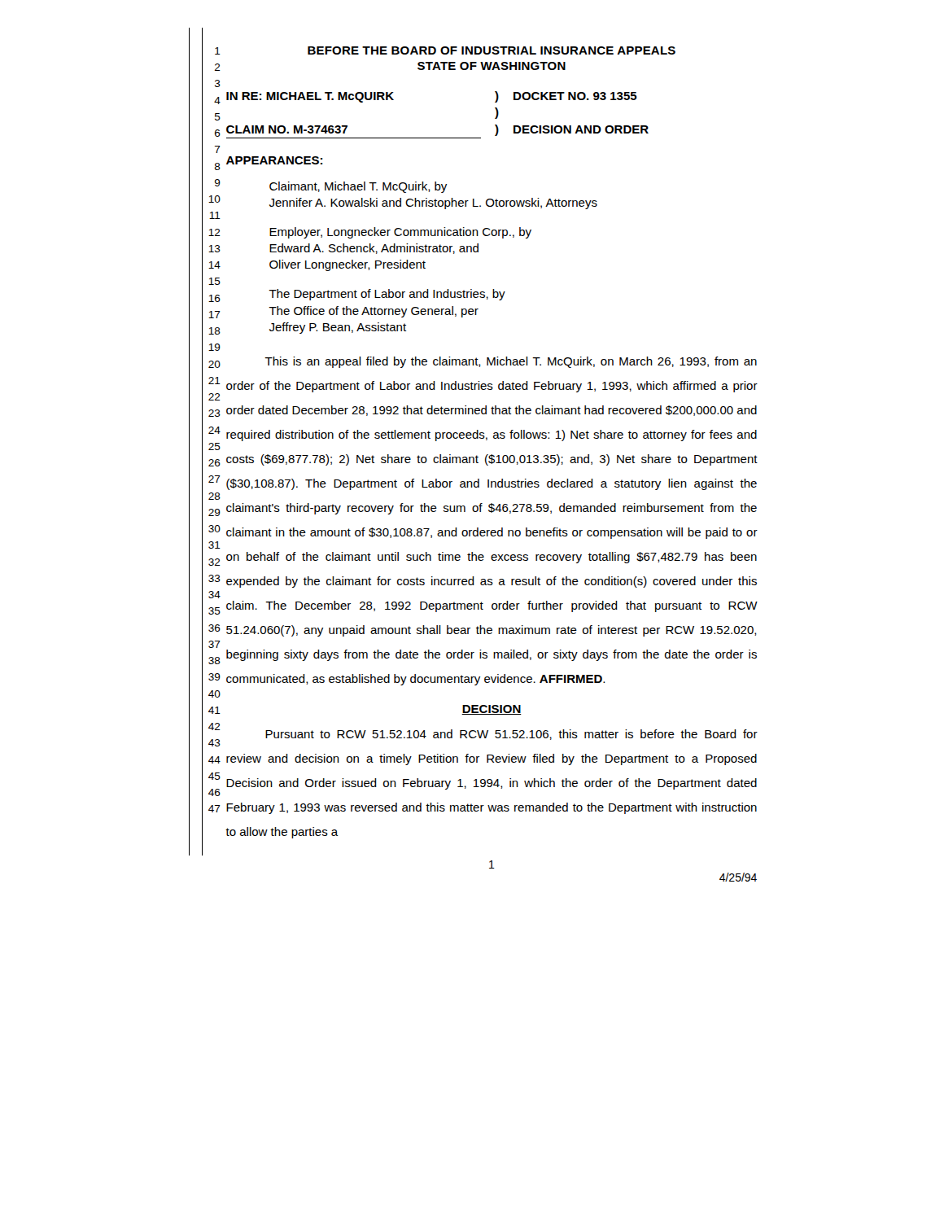1
2
3
4
5
6
7
8
9
10
11
12
13
14
15
16
17
18
19
20
21
22
23
24
25
26
27
28
29
30
31
32
33
34
35
36
37
38
39
40
41
42
43
44
45
46
47
BEFORE THE BOARD OF INDUSTRIAL INSURANCE APPEALS
STATE OF WASHINGTON
| IN RE: MICHAEL T. McQUIRK | ) | DOCKET NO. 93 1355 |
| | ) | |
| CLAIM NO. M-374637 | ) | DECISION AND ORDER |
APPEARANCES:
Claimant, Michael T. McQuirk, by
Jennifer A. Kowalski and Christopher L. Otorowski, Attorneys
Employer, Longnecker Communication Corp., by
Edward A. Schenck, Administrator, and
Oliver Longnecker, President
The Department of Labor and Industries, by
The Office of the Attorney General, per
Jeffrey P. Bean, Assistant
This is an appeal filed by the claimant, Michael T. McQuirk, on March 26, 1993, from an order of the Department of Labor and Industries dated February 1, 1993, which affirmed a prior order dated December 28, 1992 that determined that the claimant had recovered $200,000.00 and required distribution of the settlement proceeds, as follows: 1) Net share to attorney for fees and costs ($69,877.78); 2) Net share to claimant ($100,013.35); and, 3) Net share to Department ($30,108.87). The Department of Labor and Industries declared a statutory lien against the claimant's third-party recovery for the sum of $46,278.59, demanded reimbursement from the claimant in the amount of $30,108.87, and ordered no benefits or compensation will be paid to or on behalf of the claimant until such time the excess recovery totalling $67,482.79 has been expended by the claimant for costs incurred as a result of the condition(s) covered under this claim. The December 28, 1992 Department order further provided that pursuant to RCW 51.24.060(7), any unpaid amount shall bear the maximum rate of interest per RCW 19.52.020, beginning sixty days from the date the order is mailed, or sixty days from the date the order is communicated, as established by documentary evidence. AFFIRMED.
DECISION
Pursuant to RCW 51.52.104 and RCW 51.52.106, this matter is before the Board for review and decision on a timely Petition for Review filed by the Department to a Proposed Decision and Order issued on February 1, 1994, in which the order of the Department dated February 1, 1993 was reversed and this matter was remanded to the Department with instruction to allow the parties a
1
4/25/94